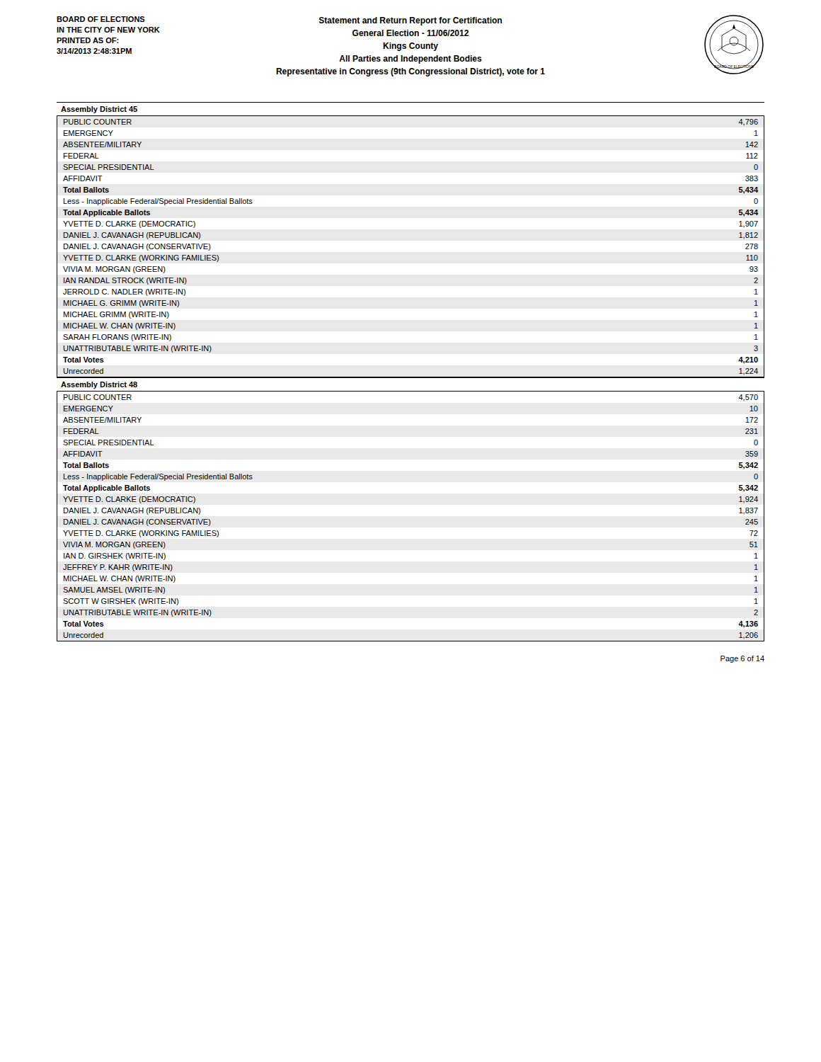BOARD OF ELECTIONS
IN THE CITY OF NEW YORK
PRINTED AS OF:
3/14/2013 2:48:31PM
Statement and Return Report for Certification
General Election - 11/06/2012
Kings County
All Parties and Independent Bodies
Representative in Congress (9th Congressional District), vote for 1
BOARD OF ELECTIONS
Assembly District 45
| PUBLIC COUNTER | 4,796 |
| EMERGENCY | 1 |
| ABSENTEE/MILITARY | 142 |
| FEDERAL | 112 |
| SPECIAL PRESIDENTIAL | 0 |
| AFFIDAVIT | 383 |
| Total Ballots | 5,434 |
| Less - Inapplicable Federal/Special Presidential Ballots | 0 |
| Total Applicable Ballots | 5,434 |
| YVETTE D. CLARKE (DEMOCRATIC) | 1,907 |
| DANIEL J. CAVANAGH (REPUBLICAN) | 1,812 |
| DANIEL J. CAVANAGH (CONSERVATIVE) | 278 |
| YVETTE D. CLARKE (WORKING FAMILIES) | 110 |
| VIVIA M. MORGAN (GREEN) | 93 |
| IAN RANDAL STROCK (WRITE-IN) | 2 |
| JERROLD C. NADLER (WRITE-IN) | 1 |
| MICHAEL G. GRIMM (WRITE-IN) | 1 |
| MICHAEL GRIMM (WRITE-IN) | 1 |
| MICHAEL W. CHAN (WRITE-IN) | 1 |
| SARAH FLORANS (WRITE-IN) | 1 |
| UNATTRIBUTABLE WRITE-IN (WRITE-IN) | 3 |
| Total Votes | 4,210 |
| Unrecorded | 1,224 |
Assembly District 48
| PUBLIC COUNTER | 4,570 |
| EMERGENCY | 10 |
| ABSENTEE/MILITARY | 172 |
| FEDERAL | 231 |
| SPECIAL PRESIDENTIAL | 0 |
| AFFIDAVIT | 359 |
| Total Ballots | 5,342 |
| Less - Inapplicable Federal/Special Presidential Ballots | 0 |
| Total Applicable Ballots | 5,342 |
| YVETTE D. CLARKE (DEMOCRATIC) | 1,924 |
| DANIEL J. CAVANAGH (REPUBLICAN) | 1,837 |
| DANIEL J. CAVANAGH (CONSERVATIVE) | 245 |
| YVETTE D. CLARKE (WORKING FAMILIES) | 72 |
| VIVIA M. MORGAN (GREEN) | 51 |
| IAN D. GIRSHEK (WRITE-IN) | 1 |
| JEFFREY P. KAHR (WRITE-IN) | 1 |
| MICHAEL W. CHAN (WRITE-IN) | 1 |
| SAMUEL AMSEL (WRITE-IN) | 1 |
| SCOTT W GIRSHEK (WRITE-IN) | 1 |
| UNATTRIBUTABLE WRITE-IN (WRITE-IN) | 2 |
| Total Votes | 4,136 |
| Unrecorded | 1,206 |
Page 6 of 14